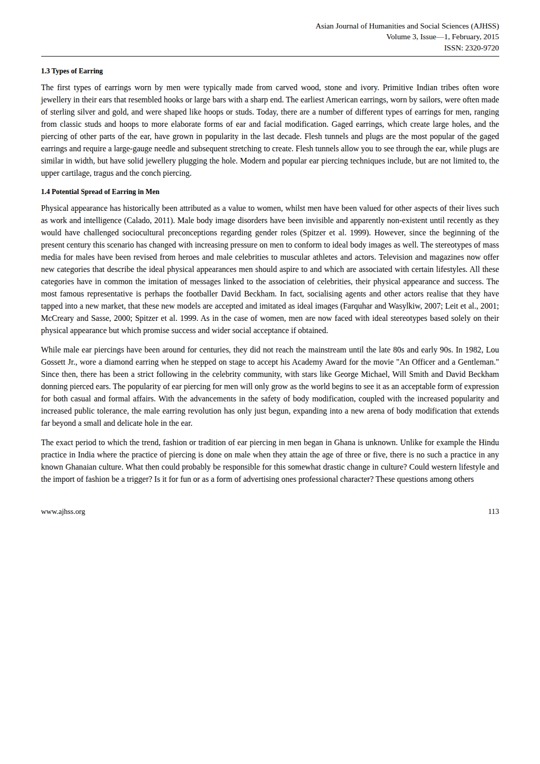Asian Journal of Humanities and Social Sciences (AJHSS) Volume 3, Issue—1, February, 2015 ISSN: 2320-9720
1.3 Types of Earring
The first types of earrings worn by men were typically made from carved wood, stone and ivory. Primitive Indian tribes often wore jewellery in their ears that resembled hooks or large bars with a sharp end. The earliest American earrings, worn by sailors, were often made of sterling silver and gold, and were shaped like hoops or studs. Today, there are a number of different types of earrings for men, ranging from classic studs and hoops to more elaborate forms of ear and facial modification. Gaged earrings, which create large holes, and the piercing of other parts of the ear, have grown in popularity in the last decade. Flesh tunnels and plugs are the most popular of the gaged earrings and require a large-gauge needle and subsequent stretching to create. Flesh tunnels allow you to see through the ear, while plugs are similar in width, but have solid jewellery plugging the hole. Modern and popular ear piercing techniques include, but are not limited to, the upper cartilage, tragus and the conch piercing.
1.4 Potential Spread of Earring in Men
Physical appearance has historically been attributed as a value to women, whilst men have been valued for other aspects of their lives such as work and intelligence (Calado, 2011). Male body image disorders have been invisible and apparently non-existent until recently as they would have challenged sociocultural preconceptions regarding gender roles (Spitzer et al. 1999). However, since the beginning of the present century this scenario has changed with increasing pressure on men to conform to ideal body images as well. The stereotypes of mass media for males have been revised from heroes and male celebrities to muscular athletes and actors. Television and magazines now offer new categories that describe the ideal physical appearances men should aspire to and which are associated with certain lifestyles. All these categories have in common the imitation of messages linked to the association of celebrities, their physical appearance and success. The most famous representative is perhaps the footballer David Beckham. In fact, socialising agents and other actors realise that they have tapped into a new market, that these new models are accepted and imitated as ideal images (Farquhar and Wasylkiw, 2007; Leit et al., 2001; McCreary and Sasse, 2000; Spitzer et al. 1999. As in the case of women, men are now faced with ideal stereotypes based solely on their physical appearance but which promise success and wider social acceptance if obtained.
While male ear piercings have been around for centuries, they did not reach the mainstream until the late 80s and early 90s. In 1982, Lou Gossett Jr., wore a diamond earring when he stepped on stage to accept his Academy Award for the movie "An Officer and a Gentleman." Since then, there has been a strict following in the celebrity community, with stars like George Michael, Will Smith and David Beckham donning pierced ears. The popularity of ear piercing for men will only grow as the world begins to see it as an acceptable form of expression for both casual and formal affairs. With the advancements in the safety of body modification, coupled with the increased popularity and increased public tolerance, the male earring revolution has only just begun, expanding into a new arena of body modification that extends far beyond a small and delicate hole in the ear.
The exact period to which the trend, fashion or tradition of ear piercing in men began in Ghana is unknown. Unlike for example the Hindu practice in India where the practice of piercing is done on male when they attain the age of three or five, there is no such a practice in any known Ghanaian culture. What then could probably be responsible for this somewhat drastic change in culture? Could western lifestyle and the import of fashion be a trigger? Is it for fun or as a form of advertising ones professional character? These questions among others
www.ajhss.org 113